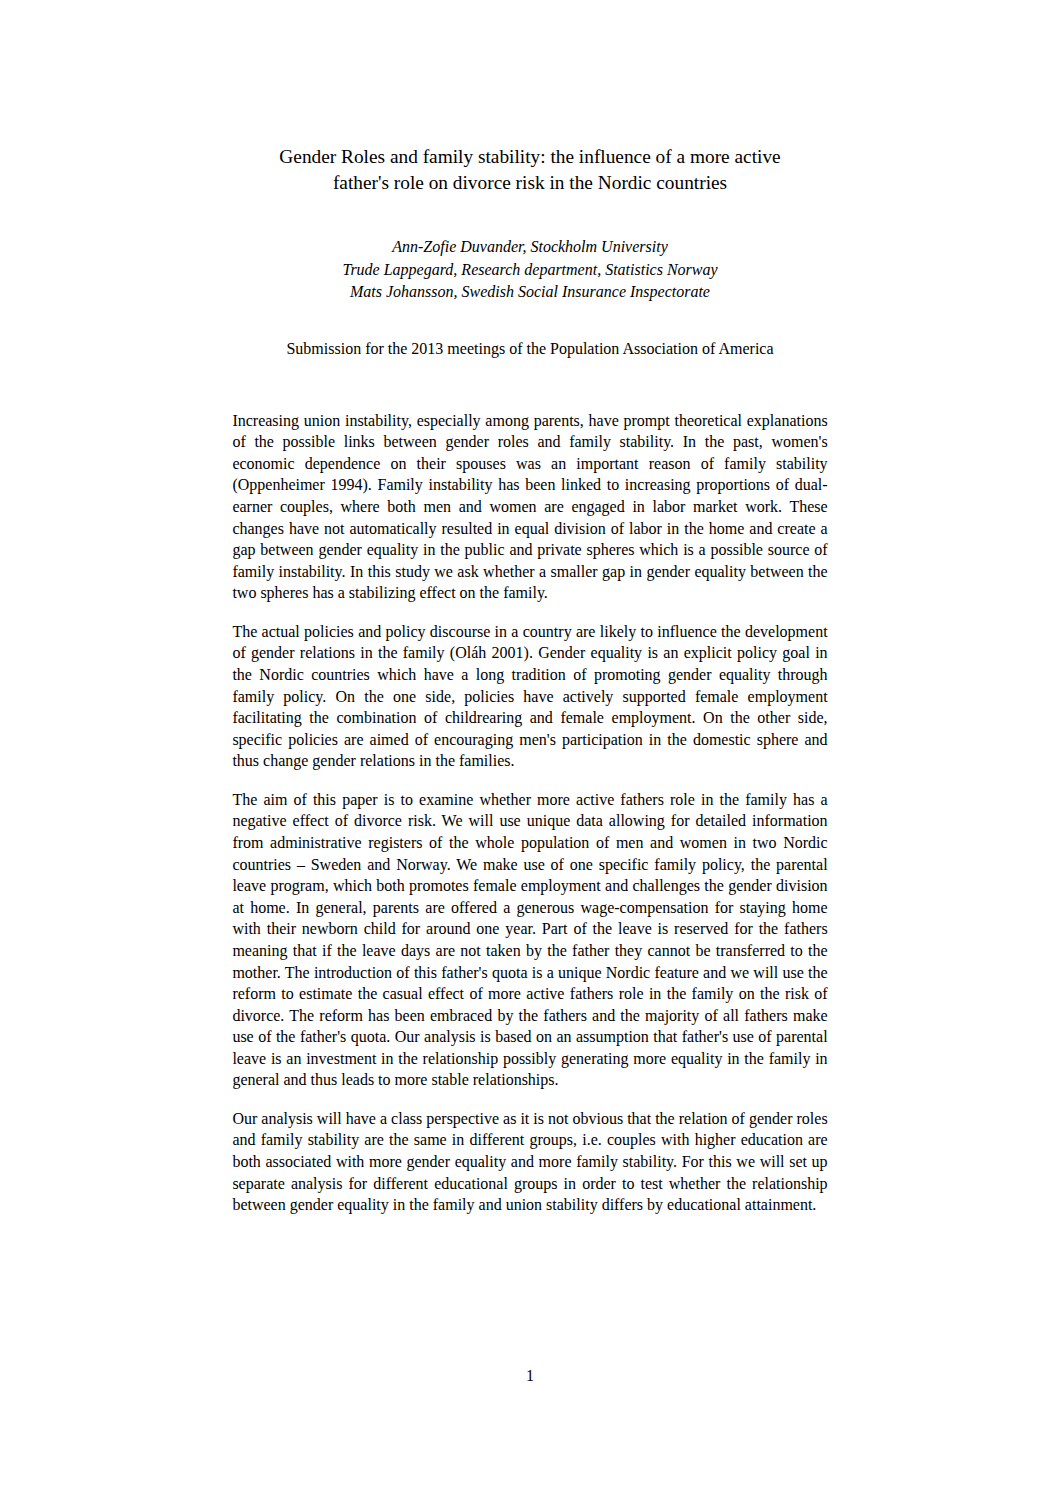Gender Roles and family stability: the influence of a more active
father's role on divorce risk in the Nordic countries
Ann-Zofie Duvander, Stockholm University
Trude Lappegard, Research department, Statistics Norway
Mats Johansson, Swedish Social Insurance Inspectorate
Submission for the 2013 meetings of the Population Association of America
Increasing union instability, especially among parents, have prompt theoretical explanations of the possible links between gender roles and family stability. In the past, women's economic dependence on their spouses was an important reason of family stability (Oppenheimer 1994). Family instability has been linked to increasing proportions of dual-earner couples, where both men and women are engaged in labor market work. These changes have not automatically resulted in equal division of labor in the home and create a gap between gender equality in the public and private spheres which is a possible source of family instability. In this study we ask whether a smaller gap in gender equality between the two spheres has a stabilizing effect on the family.
The actual policies and policy discourse in a country are likely to influence the development of gender relations in the family (Oláh 2001). Gender equality is an explicit policy goal in the Nordic countries which have a long tradition of promoting gender equality through family policy. On the one side, policies have actively supported female employment facilitating the combination of childrearing and female employment. On the other side, specific policies are aimed of encouraging men's participation in the domestic sphere and thus change gender relations in the families.
The aim of this paper is to examine whether more active fathers role in the family has a negative effect of divorce risk. We will use unique data allowing for detailed information from administrative registers of the whole population of men and women in two Nordic countries – Sweden and Norway. We make use of one specific family policy, the parental leave program, which both promotes female employment and challenges the gender division at home. In general, parents are offered a generous wage-compensation for staying home with their newborn child for around one year. Part of the leave is reserved for the fathers meaning that if the leave days are not taken by the father they cannot be transferred to the mother. The introduction of this father's quota is a unique Nordic feature and we will use the reform to estimate the casual effect of more active fathers role in the family on the risk of divorce. The reform has been embraced by the fathers and the majority of all fathers make use of the father's quota. Our analysis is based on an assumption that father's use of parental leave is an investment in the relationship possibly generating more equality in the family in general and thus leads to more stable relationships.
Our analysis will have a class perspective as it is not obvious that the relation of gender roles and family stability are the same in different groups, i.e. couples with higher education are both associated with more gender equality and more family stability. For this we will set up separate analysis for different educational groups in order to test whether the relationship between gender equality in the family and union stability differs by educational attainment.
1